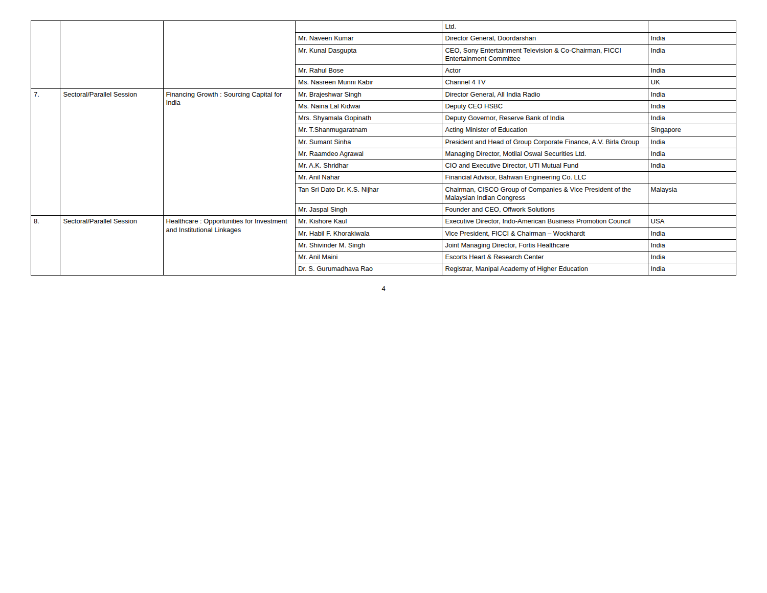| | | | | Ltd. | |
| Mr. Naveen Kumar | Director General, Doordarshan | India |
| Mr. Kunal Dasgupta | CEO, Sony Entertainment Television & Co-Chairman, FICCI Entertainment Committee | India |
| Mr. Rahul Bose | Actor | India |
| Ms. Nasreen Munni Kabir | Channel 4 TV | UK |
| 7. | Sectoral/Parallel Session | Financing Growth : Sourcing Capital for India | Mr. Brajeshwar Singh | Director General, All India Radio | India |
| Ms. Naina Lal Kidwai | Deputy CEO HSBC | India |
| Mrs. Shyamala Gopinath | Deputy Governor, Reserve Bank of India | India |
| Mr. T.Shanmugaratnam | Acting Minister of Education | Singapore |
| Mr. Sumant Sinha | President and Head of Group Corporate Finance, A.V. Birla Group | India |
| Mr. Raamdeo Agrawal | Managing Director, Motilal Oswal Securities Ltd. | India |
| Mr. A.K. Shridhar | CIO and Executive Director, UTI Mutual Fund | India |
| Mr. Anil Nahar | Financial Advisor, Bahwan Engineering Co. LLC | |
| Tan Sri Dato Dr. K.S. Nijhar | Chairman, CISCO Group of Companies & Vice President of the Malaysian Indian Congress | Malaysia |
| Mr. Jaspal Singh | Founder and CEO, Offwork Solutions | |
| 8. | Sectoral/Parallel Session | Healthcare : Opportunities for Investment and Institutional Linkages | Mr. Kishore Kaul | Executive Director, Indo-American Business Promotion Council | USA |
| Mr. Habil F. Khorakiwala | Vice President, FICCI & Chairman – Wockhardt | India |
| Mr. Shivinder M. Singh | Joint Managing Director, Fortis Healthcare | India |
| Mr. Anil Maini | Escorts Heart & Research Center | India |
| Dr. S. Gurumadhava Rao | Registrar, Manipal Academy of Higher Education | India |
4